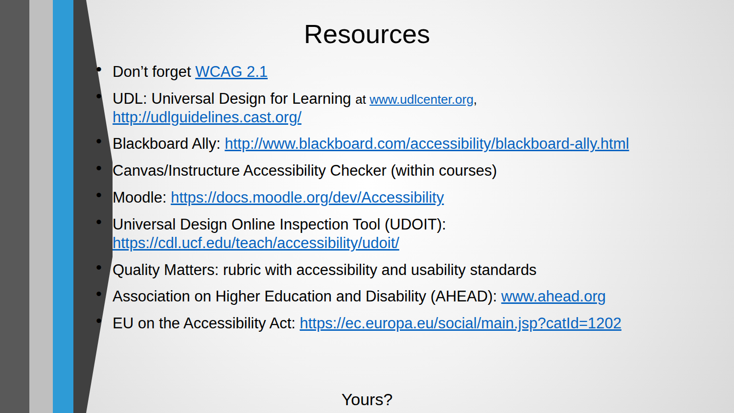Resources
Don’t forget WCAG 2.1
UDL: Universal Design for Learning at www.udlcenter.org, http://udlguidelines.cast.org/
Blackboard Ally: http://www.blackboard.com/accessibility/blackboard-ally.html
Canvas/Instructure Accessibility Checker (within courses)
Moodle: https://docs.moodle.org/dev/Accessibility
Universal Design Online Inspection Tool (UDOIT): https://cdl.ucf.edu/teach/accessibility/udoit/
Quality Matters: rubric with accessibility and usability standards
Association on Higher Education and Disability (AHEAD): www.ahead.org
EU on the Accessibility Act: https://ec.europa.eu/social/main.jsp?catId=1202
Yours?